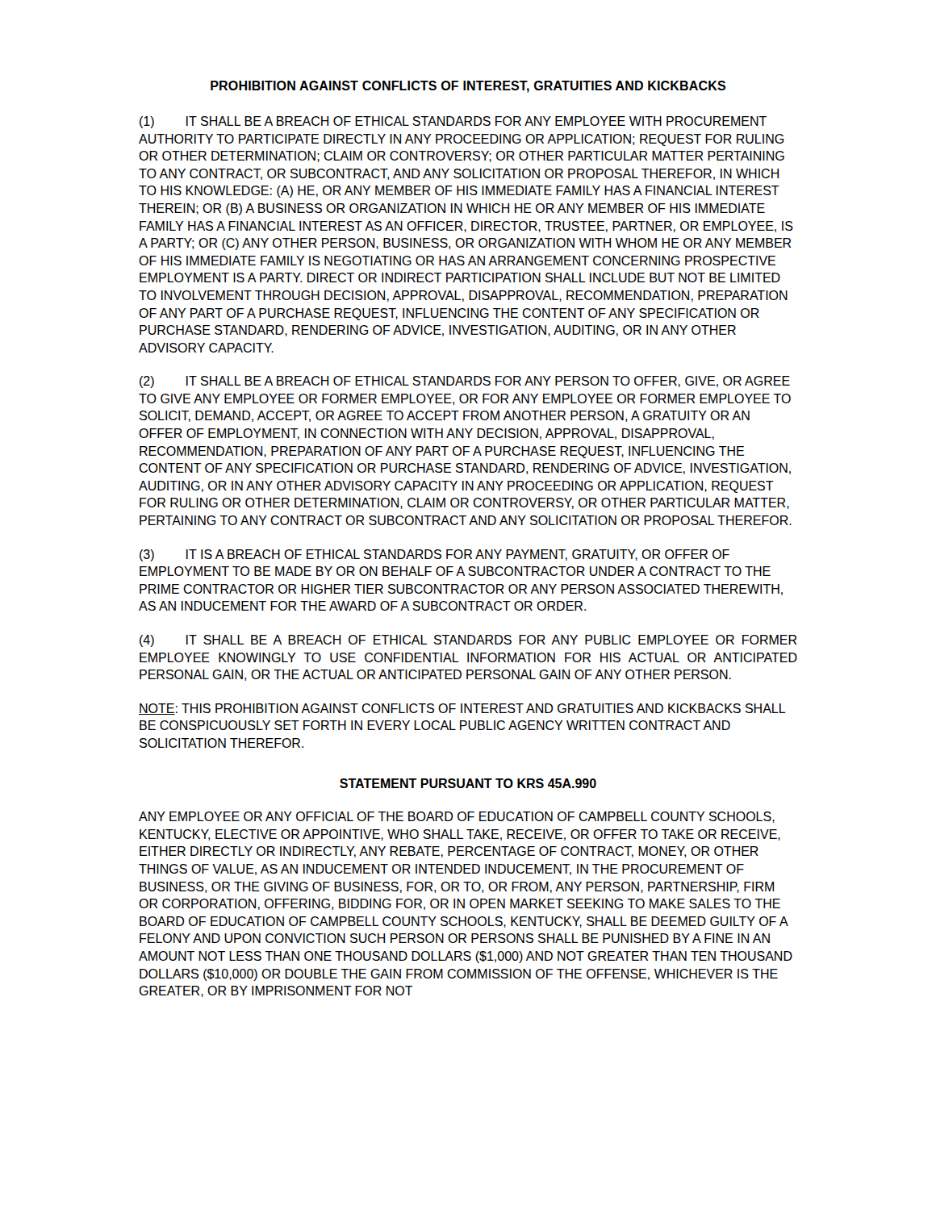Prohibition Against Conflicts of Interest, Gratuities and Kickbacks
(1) IT SHALL BE A BREACH OF ETHICAL STANDARDS FOR ANY EMPLOYEE WITH PROCUREMENT AUTHORITY TO PARTICIPATE DIRECTLY IN ANY PROCEEDING OR APPLICATION; REQUEST FOR RULING OR OTHER DETERMINATION; CLAIM OR CONTROVERSY; OR OTHER PARTICULAR MATTER PERTAINING TO ANY CONTRACT, OR SUBCONTRACT, AND ANY SOLICITATION OR PROPOSAL THEREFOR, IN WHICH TO HIS KNOWLEDGE: (A) HE, OR ANY MEMBER OF HIS IMMEDIATE FAMILY HAS A FINANCIAL INTEREST THEREIN; OR (B) A BUSINESS OR ORGANIZATION IN WHICH HE OR ANY MEMBER OF HIS IMMEDIATE FAMILY HAS A FINANCIAL INTEREST AS AN OFFICER, DIRECTOR, TRUSTEE, PARTNER, OR EMPLOYEE, IS A PARTY; OR (C) ANY OTHER PERSON, BUSINESS, OR ORGANIZATION WITH WHOM HE OR ANY MEMBER OF HIS IMMEDIATE FAMILY IS NEGOTIATING OR HAS AN ARRANGEMENT CONCERNING PROSPECTIVE EMPLOYMENT IS A PARTY. DIRECT OR INDIRECT PARTICIPATION SHALL INCLUDE BUT NOT BE LIMITED TO INVOLVEMENT THROUGH DECISION, APPROVAL, DISAPPROVAL, RECOMMENDATION, PREPARATION OF ANY PART OF A PURCHASE REQUEST, INFLUENCING THE CONTENT OF ANY SPECIFICATION OR PURCHASE STANDARD, RENDERING OF ADVICE, INVESTIGATION, AUDITING, OR IN ANY OTHER ADVISORY CAPACITY.
(2) IT SHALL BE A BREACH OF ETHICAL STANDARDS FOR ANY PERSON TO OFFER, GIVE, OR AGREE TO GIVE ANY EMPLOYEE OR FORMER EMPLOYEE, OR FOR ANY EMPLOYEE OR FORMER EMPLOYEE TO SOLICIT, DEMAND, ACCEPT, OR AGREE TO ACCEPT FROM ANOTHER PERSON, A GRATUITY OR AN OFFER OF EMPLOYMENT, IN CONNECTION WITH ANY DECISION, APPROVAL, DISAPPROVAL, RECOMMENDATION, PREPARATION OF ANY PART OF A PURCHASE REQUEST, INFLUENCING THE CONTENT OF ANY SPECIFICATION OR PURCHASE STANDARD, RENDERING OF ADVICE, INVESTIGATION, AUDITING, OR IN ANY OTHER ADVISORY CAPACITY IN ANY PROCEEDING OR APPLICATION, REQUEST FOR RULING OR OTHER DETERMINATION, CLAIM OR CONTROVERSY, OR OTHER PARTICULAR MATTER, PERTAINING TO ANY CONTRACT OR SUBCONTRACT AND ANY SOLICITATION OR PROPOSAL THEREFOR.
(3) IT IS A BREACH OF ETHICAL STANDARDS FOR ANY PAYMENT, GRATUITY, OR OFFER OF EMPLOYMENT TO BE MADE BY OR ON BEHALF OF A SUBCONTRACTOR UNDER A CONTRACT TO THE PRIME CONTRACTOR OR HIGHER TIER SUBCONTRACTOR OR ANY PERSON ASSOCIATED THEREWITH, AS AN INDUCEMENT FOR THE AWARD OF A SUBCONTRACT OR ORDER.
(4) IT SHALL BE A BREACH OF ETHICAL STANDARDS FOR ANY PUBLIC EMPLOYEE OR FORMER EMPLOYEE KNOWINGLY TO USE CONFIDENTIAL INFORMATION FOR HIS ACTUAL OR ANTICIPATED PERSONAL GAIN, OR THE ACTUAL OR ANTICIPATED PERSONAL GAIN OF ANY OTHER PERSON.
NOTE: THIS PROHIBITION AGAINST CONFLICTS OF INTEREST AND GRATUITIES AND KICKBACKS SHALL BE CONSPICUOUSLY SET FORTH IN EVERY LOCAL PUBLIC AGENCY WRITTEN CONTRACT AND SOLICITATION THEREFOR.
Statement Pursuant to KRS 45A.990
ANY EMPLOYEE OR ANY OFFICIAL OF THE BOARD OF EDUCATION OF CAMPBELL COUNTY SCHOOLS, KENTUCKY, ELECTIVE OR APPOINTIVE, WHO SHALL TAKE, RECEIVE, OR OFFER TO TAKE OR RECEIVE, EITHER DIRECTLY OR INDIRECTLY, ANY REBATE, PERCENTAGE OF CONTRACT, MONEY, OR OTHER THINGS OF VALUE, AS AN INDUCEMENT OR INTENDED INDUCEMENT, IN THE PROCUREMENT OF BUSINESS, OR THE GIVING OF BUSINESS, FOR, OR TO, OR FROM, ANY PERSON, PARTNERSHIP, FIRM OR CORPORATION, OFFERING, BIDDING FOR, OR IN OPEN MARKET SEEKING TO MAKE SALES TO THE BOARD OF EDUCATION OF CAMPBELL COUNTY SCHOOLS, KENTUCKY, SHALL BE DEEMED GUILTY OF A FELONY AND UPON CONVICTION SUCH PERSON OR PERSONS SHALL BE PUNISHED BY A FINE IN AN AMOUNT NOT LESS THAN ONE THOUSAND DOLLARS ($1,000) AND NOT GREATER THAN TEN THOUSAND DOLLARS ($10,000) OR DOUBLE THE GAIN FROM COMMISSION OF THE OFFENSE, WHICHEVER IS THE GREATER, OR BY IMPRISONMENT FOR NOT